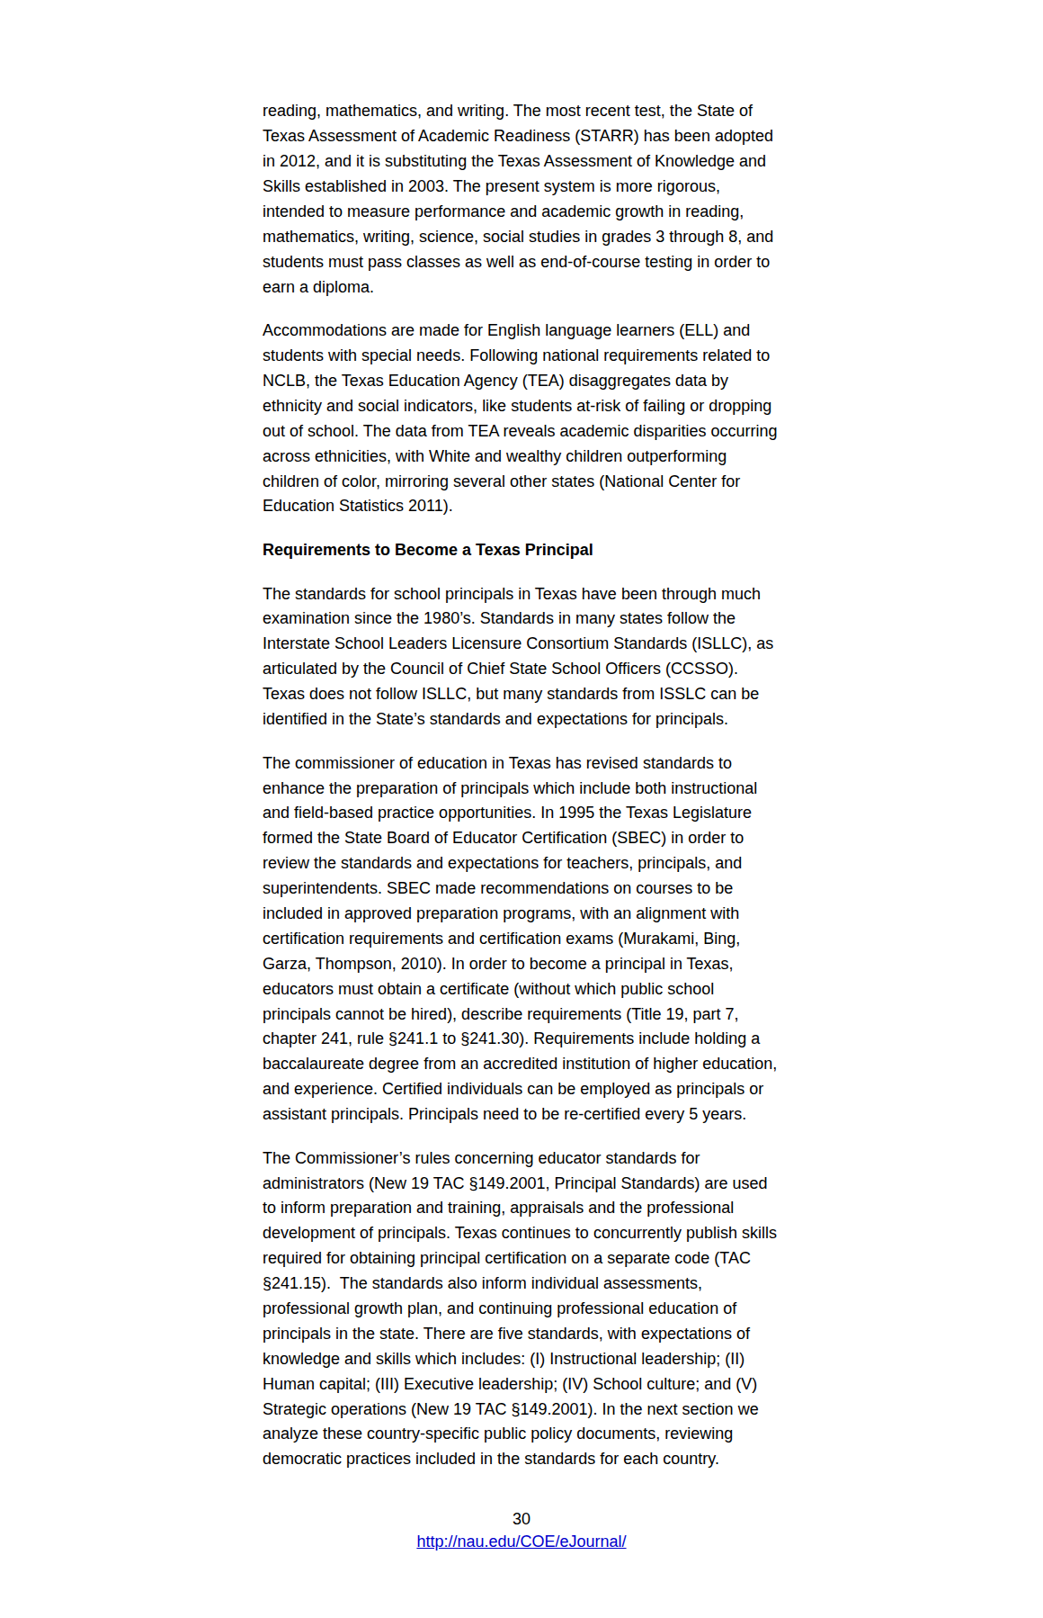reading, mathematics, and writing. The most recent test, the State of Texas Assessment of Academic Readiness (STARR) has been adopted in 2012, and it is substituting the Texas Assessment of Knowledge and Skills established in 2003. The present system is more rigorous, intended to measure performance and academic growth in reading, mathematics, writing, science, social studies in grades 3 through 8, and students must pass classes as well as end-of-course testing in order to earn a diploma.
Accommodations are made for English language learners (ELL) and students with special needs. Following national requirements related to NCLB, the Texas Education Agency (TEA) disaggregates data by ethnicity and social indicators, like students at-risk of failing or dropping out of school. The data from TEA reveals academic disparities occurring across ethnicities, with White and wealthy children outperforming children of color, mirroring several other states (National Center for Education Statistics 2011).
Requirements to Become a Texas Principal
The standards for school principals in Texas have been through much examination since the 1980’s. Standards in many states follow the Interstate School Leaders Licensure Consortium Standards (ISLLC), as articulated by the Council of Chief State School Officers (CCSSO). Texas does not follow ISLLC, but many standards from ISSLC can be identified in the State’s standards and expectations for principals.
The commissioner of education in Texas has revised standards to enhance the preparation of principals which include both instructional and field-based practice opportunities. In 1995 the Texas Legislature formed the State Board of Educator Certification (SBEC) in order to review the standards and expectations for teachers, principals, and superintendents. SBEC made recommendations on courses to be included in approved preparation programs, with an alignment with certification requirements and certification exams (Murakami, Bing, Garza, Thompson, 2010). In order to become a principal in Texas, educators must obtain a certificate (without which public school principals cannot be hired), describe requirements (Title 19, part 7, chapter 241, rule §241.1 to §241.30). Requirements include holding a baccalaureate degree from an accredited institution of higher education, and experience. Certified individuals can be employed as principals or assistant principals. Principals need to be re-certified every 5 years.
The Commissioner’s rules concerning educator standards for administrators (New 19 TAC §149.2001, Principal Standards) are used to inform preparation and training, appraisals and the professional development of principals. Texas continues to concurrently publish skills required for obtaining principal certification on a separate code (TAC §241.15). The standards also inform individual assessments, professional growth plan, and continuing professional education of principals in the state. There are five standards, with expectations of knowledge and skills which includes: (I) Instructional leadership; (II) Human capital; (III) Executive leadership; (IV) School culture; and (V) Strategic operations (New 19 TAC §149.2001). In the next section we analyze these country-specific public policy documents, reviewing democratic practices included in the standards for each country.
30
http://nau.edu/COE/eJournal/